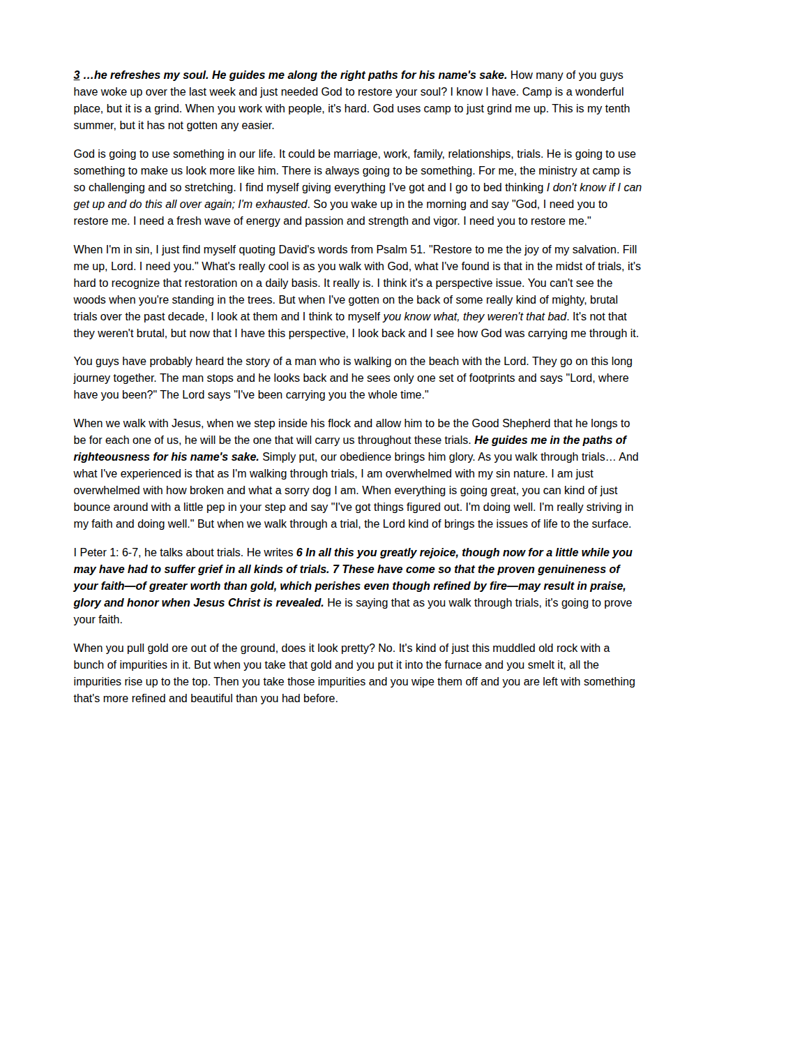3 …he refreshes my soul. He guides me along the right paths for his name's sake. How many of you guys have woke up over the last week and just needed God to restore your soul? I know I have. Camp is a wonderful place, but it is a grind. When you work with people, it's hard. God uses camp to just grind me up. This is my tenth summer, but it has not gotten any easier.
God is going to use something in our life. It could be marriage, work, family, relationships, trials. He is going to use something to make us look more like him. There is always going to be something. For me, the ministry at camp is so challenging and so stretching. I find myself giving everything I've got and I go to bed thinking I don't know if I can get up and do this all over again; I'm exhausted. So you wake up in the morning and say "God, I need you to restore me. I need a fresh wave of energy and passion and strength and vigor. I need you to restore me."
When I'm in sin, I just find myself quoting David's words from Psalm 51. "Restore to me the joy of my salvation. Fill me up, Lord. I need you." What's really cool is as you walk with God, what I've found is that in the midst of trials, it's hard to recognize that restoration on a daily basis. It really is. I think it's a perspective issue. You can't see the woods when you're standing in the trees. But when I've gotten on the back of some really kind of mighty, brutal trials over the past decade, I look at them and I think to myself you know what, they weren't that bad. It's not that they weren't brutal, but now that I have this perspective, I look back and I see how God was carrying me through it.
You guys have probably heard the story of a man who is walking on the beach with the Lord. They go on this long journey together. The man stops and he looks back and he sees only one set of footprints and says "Lord, where have you been?" The Lord says "I've been carrying you the whole time."
When we walk with Jesus, when we step inside his flock and allow him to be the Good Shepherd that he longs to be for each one of us, he will be the one that will carry us throughout these trials. He guides me in the paths of righteousness for his name's sake. Simply put, our obedience brings him glory. As you walk through trials… And what I've experienced is that as I'm walking through trials, I am overwhelmed with my sin nature. I am just overwhelmed with how broken and what a sorry dog I am. When everything is going great, you can kind of just bounce around with a little pep in your step and say "I've got things figured out. I'm doing well. I'm really striving in my faith and doing well." But when we walk through a trial, the Lord kind of brings the issues of life to the surface.
I Peter 1: 6-7, he talks about trials. He writes 6 In all this you greatly rejoice, though now for a little while you may have had to suffer grief in all kinds of trials. 7 These have come so that the proven genuineness of your faith—of greater worth than gold, which perishes even though refined by fire—may result in praise, glory and honor when Jesus Christ is revealed. He is saying that as you walk through trials, it's going to prove your faith.
When you pull gold ore out of the ground, does it look pretty? No. It's kind of just this muddled old rock with a bunch of impurities in it. But when you take that gold and you put it into the furnace and you smelt it, all the impurities rise up to the top. Then you take those impurities and you wipe them off and you are left with something that's more refined and beautiful than you had before.